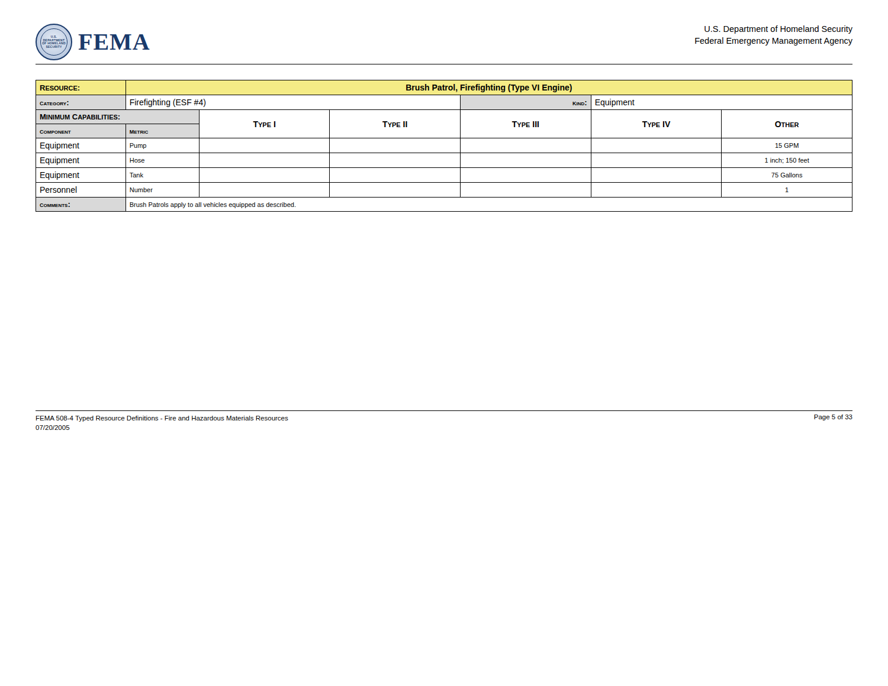U.S.
DEPARTMENT
OF HOMELAND
SECURITY
FEMA
U.S. Department of Homeland Security
Federal Emergency Management Agency
| R ESOURCE : | Brush Patrol, Firefighting (Type VI Engine) |
| C ATEGORY : | Firefighting (ESF #4) | K IND : | Equipment |
| M INIMUM C APABILITIES : | T YPE I | T YPE II | T YPE III | T YPE IV | O THER |
| C OMPONENT | M ETRIC |
| Equipment | Pump | | | | | 15 GPM |
| Equipment | Hose | | | | | 1 inch; 150 feet |
| Equipment | Tank | | | | | 75 Gallons |
| Personnel | Number | | | | | 1 |
| C OMMENTS : | Brush Patrols apply to all vehicles equipped as described. |
FEMA 508-4 Typed Resource Definitions - Fire and Hazardous Materials Resources
07/20/2005
Page 5 of 33